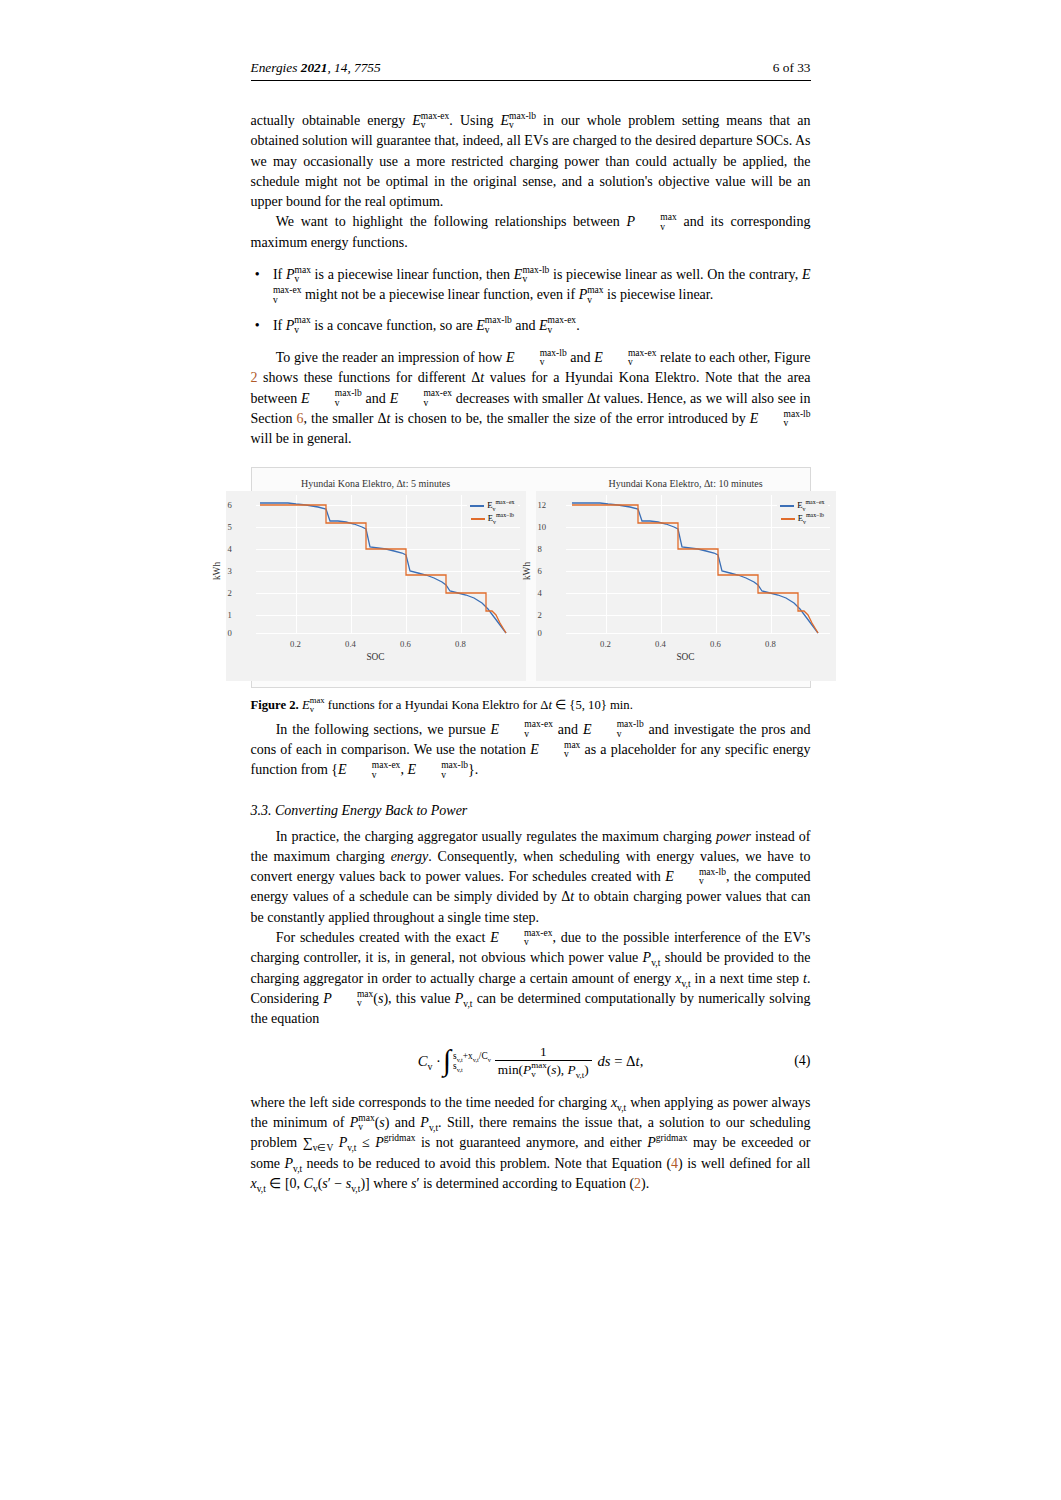Energies 2021, 14, 7755
6 of 33
actually obtainable energy Emax-ex v. Using Emax-lb v in our whole problem setting means that an obtained solution will guarantee that, indeed, all EVs are charged to the desired departure SOCs. As we may occasionally use a more restricted charging power than could actually be applied, the schedule might not be optimal in the original sense, and a solution's objective value will be an upper bound for the real optimum.
We want to highlight the following relationships between Pmax v and its corresponding maximum energy functions.
If Pmax v is a piecewise linear function, then Emax-lb v is piecewise linear as well. On the contrary, Emax-ex v might not be a piecewise linear function, even if Pmax v is piecewise linear.
If Pmax v is a concave function, so are Emax-lb v and Emax-ex v.
To give the reader an impression of how Emax-lb v and Emax-ex v relate to each other, Figure 2 shows these functions for different Δt values for a Hyundai Kona Elektro. Note that the area between Emax-lb v and Emax-ex v decreases with smaller Δt values. Hence, as we will also see in Section 6, the smaller Δt is chosen to be, the smaller the size of the error introduced by Emax-lb v will be in general.
Hyundai Kona Elektro, Δt: 5 minutes
kWh
6
5
4
3
2
1
0
0.2
0.4
0.6
0.8
Evmax−ex
Evmax−lb
SOC
Hyundai Kona Elektro, Δt: 10 minutes
kWh
12
10
8
6
4
2
0
0.2
0.4
0.6
0.8
Evmax−ex
Evmax−lb
SOC
Figure 2. Emax v functions for a Hyundai Kona Elektro for Δt ∈ {5, 10} min.
In the following sections, we pursue Emax-ex v and Emax-lb v and investigate the pros and cons of each in comparison. We use the notation Emax v as a placeholder for any specific energy function from {Emax-ex v, Emax-lb v}.
3.3. Converting Energy Back to Power
In practice, the charging aggregator usually regulates the maximum charging power instead of the maximum charging energy. Consequently, when scheduling with energy values, we have to convert energy values back to power values. For schedules created with Emax-lb v, the computed energy values of a schedule can be simply divided by Δt to obtain charging power values that can be constantly applied throughout a single time step.
For schedules created with the exact Emax-ex v, due to the possible interference of the EV's charging controller, it is, in general, not obvious which power value Pv,t should be provided to the charging aggregator in order to actually charge a certain amount of energy xv,t in a next time step t. Considering Pmax v(s), this value Pv,t can be determined computationally by numerically solving the equation
Cv · ∫sv,t+xv,t/Cv sv,t 1 min(Pmax v(s), Pv,t) ds = Δt, (4)
where the left side corresponds to the time needed for charging xv,t when applying as power always the minimum of Pmax v(s) and Pv,t. Still, there remains the issue that, a solution to our scheduling problem ∑v∈V Pv,t ≤ Pgridmax is not guaranteed anymore, and either Pgridmax may be exceeded or some Pv,t needs to be reduced to avoid this problem. Note that Equation (4) is well defined for all xv,t ∈ [0, Cv(s′ − sv,t)] where s′ is determined according to Equation (2).